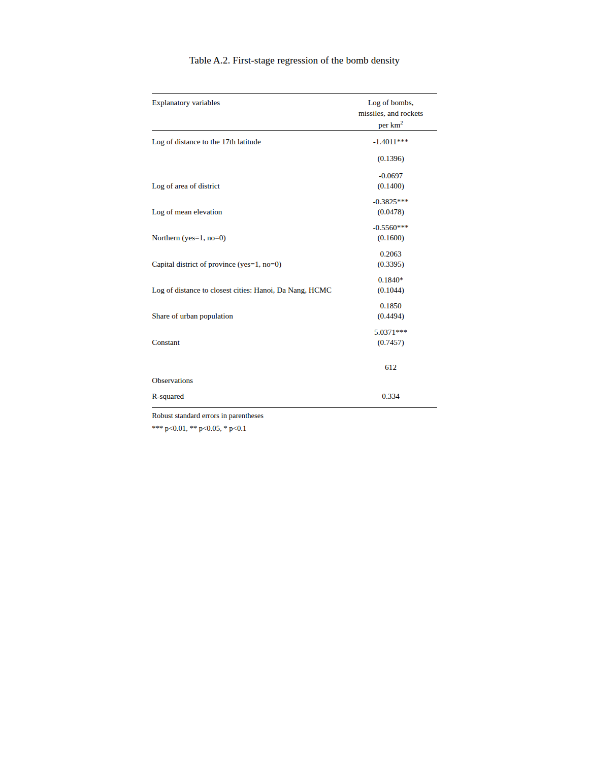Table A.2. First-stage regression of the bomb density
| Explanatory variables | Log of bombs, missiles, and rockets per km 2 |
| Log of distance to the 17th latitude | -1.4011*** |
| | (0.1396) |
| | -0.0697 |
| Log of area of district | (0.1400) |
| | -0.3825*** |
| Log of mean elevation | (0.0478) |
| | -0.5560*** |
| Northern (yes=1, no=0) | (0.1600) |
| | 0.2063 |
| Capital district of province (yes=1, no=0) | (0.3395) |
| | 0.1840* |
| Log of distance to closest cities: Hanoi, Da Nang, HCMC | (0.1044) |
| | 0.1850 |
| Share of urban population | (0.4494) |
| | 5.0371*** |
| Constant | (0.7457) |
| | 612 |
| Observations | |
| R-squared | 0.334 |
Robust standard errors in parentheses
*** p<0.01, ** p<0.05, * p<0.1